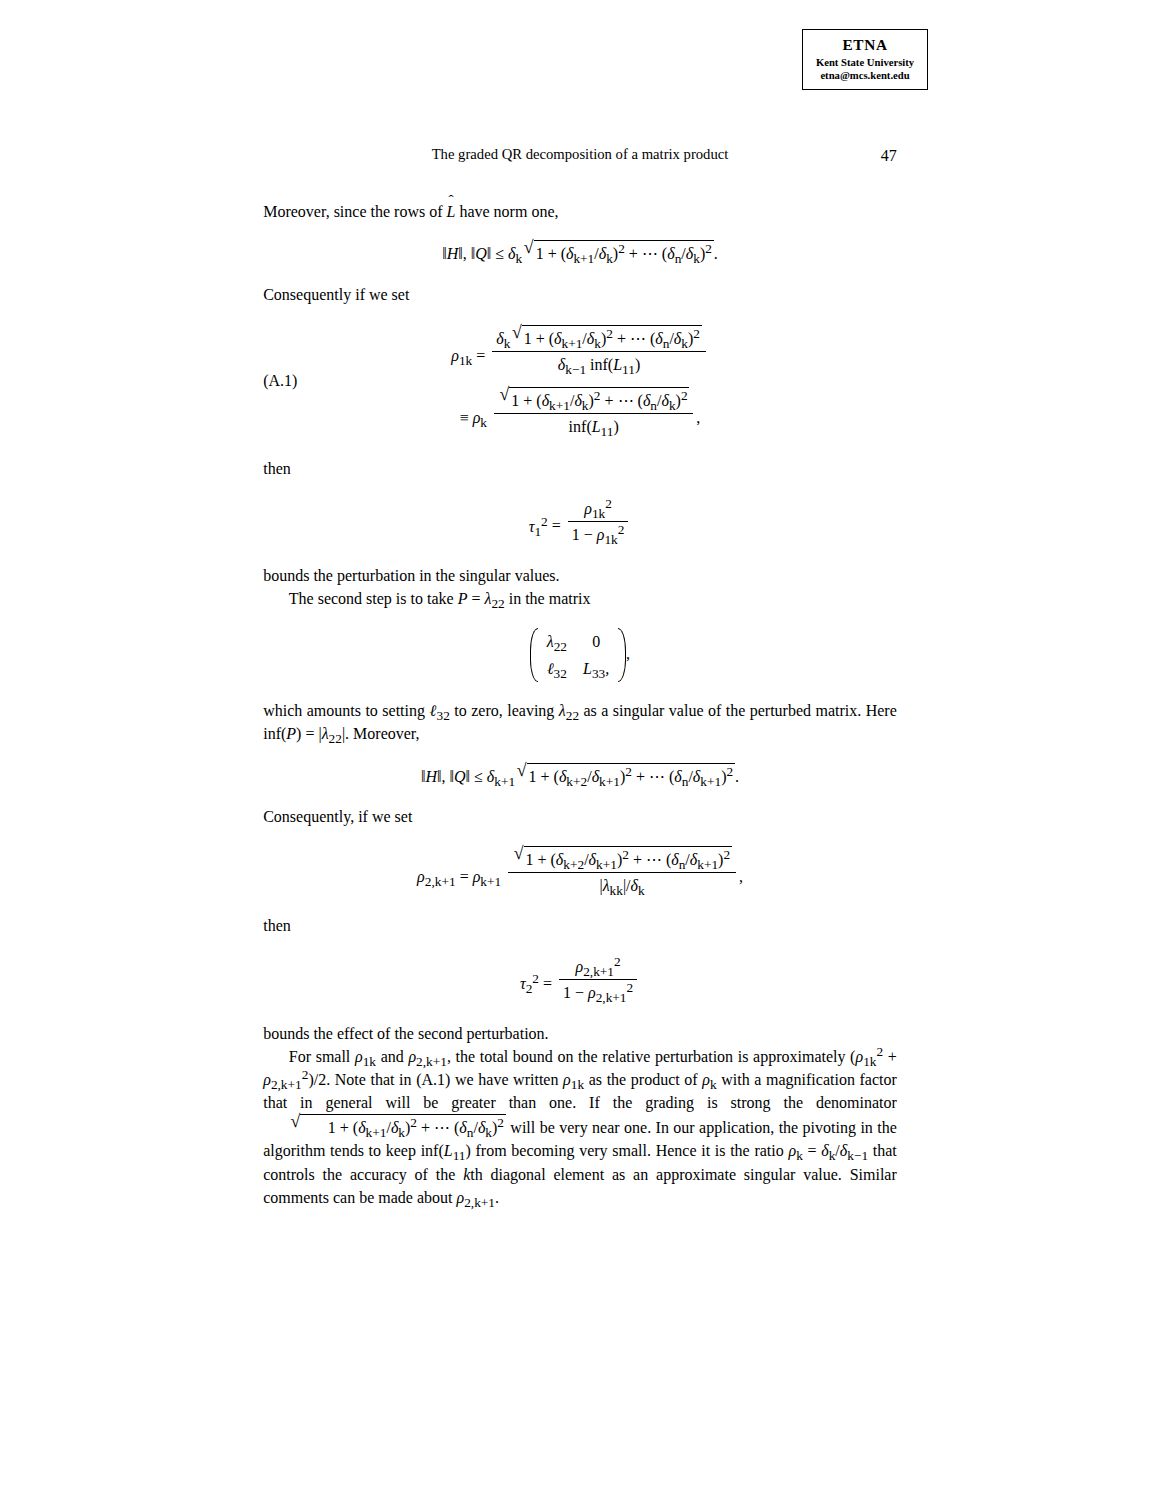ETNA
Kent State University
etna@mcs.kent.edu
The graded QR decomposition of a matrix product 47
Moreover, since the rows of L have norm one,
‖H‖, ‖Q‖ ≤ δk 1 + (δk+1/δk)2 + ⋯ (δn/δk)2.
Consequently if we set
(A.1)
ρ1k = δk 1 + (δk+1/δk)2 + ⋯ (δn/δk)2 δk−1 inf(L11)
≡ ρk 1 + (δk+1/δk)2 + ⋯ (δn/δk)2 inf(L11) ,
then
τ12 = ρ1k2 1 − ρ1k2
bounds the perturbation in the singular values.
The second step is to take P = λ22 in the matrix
| λ 22 | 0 |
| ℓ 32 | L 33 , |
,
which amounts to setting ℓ32 to zero, leaving λ22 as a singular value of the perturbed matrix. Here inf(P) = |λ22|. Moreover,
‖H‖, ‖Q‖ ≤ δk+11 + (δk+2/δk+1)2 + ⋯ (δn/δk+1)2.
Consequently, if we set
ρ2,k+1 = ρk+1 1 + (δk+2/δk+1)2 + ⋯ (δn/δk+1)2 |λkk|/δk ,
then
τ22 = ρ2,k+12 1 − ρ2,k+12
bounds the effect of the second perturbation.
For small ρ1k and ρ2,k+1, the total bound on the relative perturbation is approximately (ρ1k2 + ρ2,k+12)/2. Note that in (A.1) we have written ρ1k as the product of ρk with a magnification factor that in general will be greater than one. If the grading is strong the denominator 1 + (δk+1/δk)2 + ⋯ (δn/δk)2 will be very near one. In our application, the pivoting in the algorithm tends to keep inf(L11) from becoming very small. Hence it is the ratio ρk = δk/δk−1 that controls the accuracy of the kth diagonal element as an approximate singular value. Similar comments can be made about ρ2,k+1.